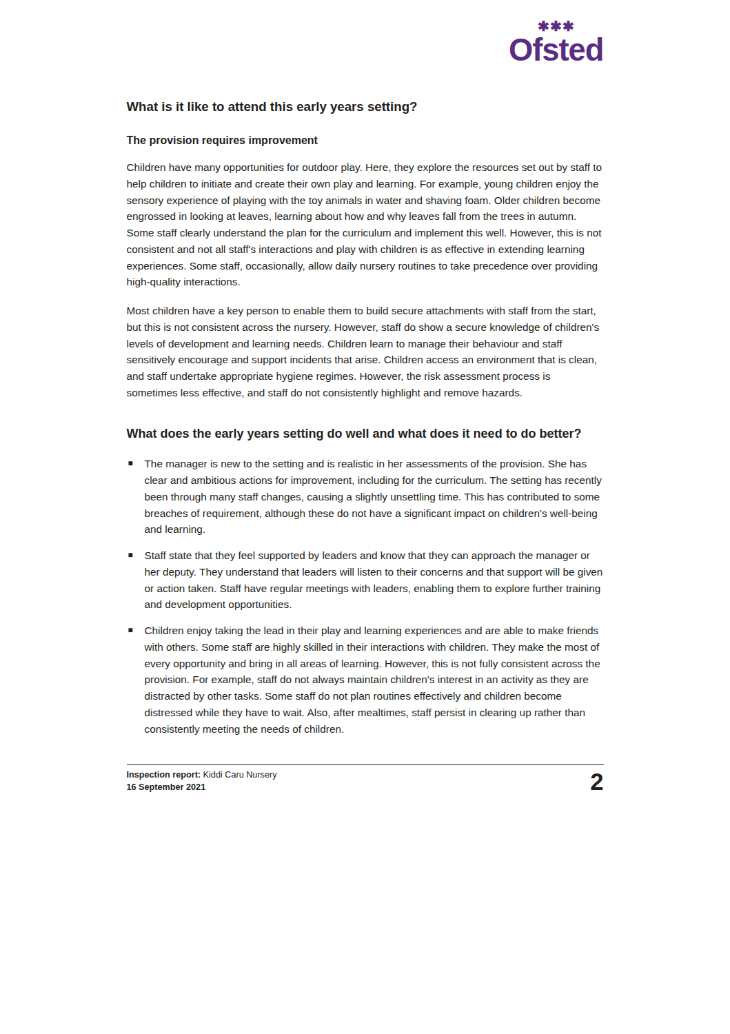✱✱✱
Ofsted
What is it like to attend this early years setting?
The provision requires improvement
Children have many opportunities for outdoor play. Here, they explore the resources set out by staff to help children to initiate and create their own play and learning. For example, young children enjoy the sensory experience of playing with the toy animals in water and shaving foam. Older children become engrossed in looking at leaves, learning about how and why leaves fall from the trees in autumn. Some staff clearly understand the plan for the curriculum and implement this well. However, this is not consistent and not all staff's interactions and play with children is as effective in extending learning experiences. Some staff, occasionally, allow daily nursery routines to take precedence over providing high-quality interactions.
Most children have a key person to enable them to build secure attachments with staff from the start, but this is not consistent across the nursery. However, staff do show a secure knowledge of children's levels of development and learning needs. Children learn to manage their behaviour and staff sensitively encourage and support incidents that arise. Children access an environment that is clean, and staff undertake appropriate hygiene regimes. However, the risk assessment process is sometimes less effective, and staff do not consistently highlight and remove hazards.
What does the early years setting do well and what does it need to do better?
The manager is new to the setting and is realistic in her assessments of the provision. She has clear and ambitious actions for improvement, including for the curriculum. The setting has recently been through many staff changes, causing a slightly unsettling time. This has contributed to some breaches of requirement, although these do not have a significant impact on children's well-being and learning.
Staff state that they feel supported by leaders and know that they can approach the manager or her deputy. They understand that leaders will listen to their concerns and that support will be given or action taken. Staff have regular meetings with leaders, enabling them to explore further training and development opportunities.
Children enjoy taking the lead in their play and learning experiences and are able to make friends with others. Some staff are highly skilled in their interactions with children. They make the most of every opportunity and bring in all areas of learning. However, this is not fully consistent across the provision. For example, staff do not always maintain children's interest in an activity as they are distracted by other tasks. Some staff do not plan routines effectively and children become distressed while they have to wait. Also, after mealtimes, staff persist in clearing up rather than consistently meeting the needs of children.
Inspection report: Kiddi Caru Nursery
16 September 2021
2